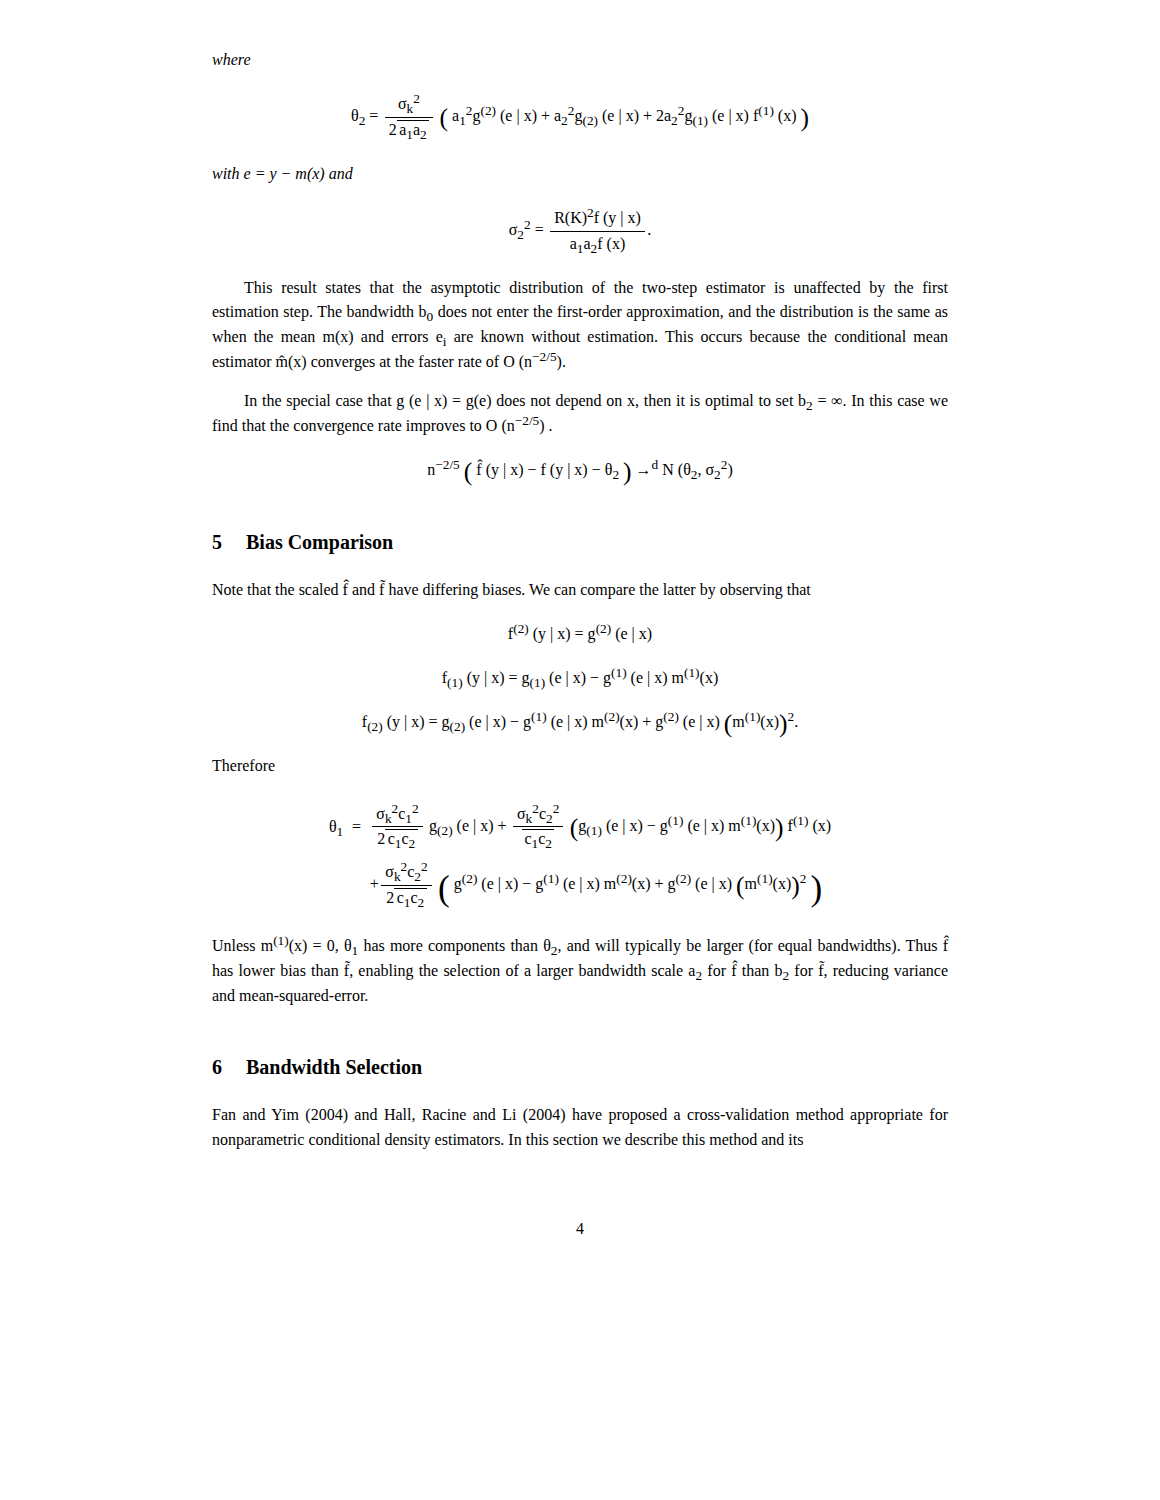where
θ2 = σk2 2a1a2 ( a12g(2) (e | x) + a22g(2) (e | x) + 2a22g(1) (e | x) f(1) (x) )
with e = y − m(x) and
σ22 = R(K)2f (y | x) a1a2f (x) .
This result states that the asymptotic distribution of the two-step estimator is unaffected by the first estimation step. The bandwidth b0 does not enter the first-order approximation, and the distribution is the same as when the mean m(x) and errors ei are known without estimation. This occurs because the conditional mean estimator m̂(x) converges at the faster rate of O (n−2/5).
In the special case that g (e | x) = g(e) does not depend on x, then it is optimal to set b2 = ∞. In this case we find that the convergence rate improves to O (n−2/5) .
n−2/5 ( f̂ (y | x) − f (y | x) − θ2 ) →d N (θ2, σ22)
5 Bias Comparison
Note that the scaled f̂ and f̃ have differing biases. We can compare the latter by observing that
f(2) (y | x) = g(2) (e | x)
f(1) (y | x) = g(1) (e | x) − g(1) (e | x) m(1)(x)
f(2) (y | x) = g(2) (e | x) − g(1) (e | x) m(2)(x) + g(2) (e | x) (m(1)(x))2.
Therefore
| θ 1 | = | σ k 2 c 1 2 2 c 1 c 2 g (2) (e / x) + σ k 2 c 2 2 c 1 c 2 ( g (1) (e / x) − g (1) (e / x) m (1) (x) ) f (1) (x) |
| | | + σ k 2 c 2 2 2 c 1 c 2 ( g (2) (e / x) − g (1) (e / x) m (2) (x) + g (2) (e / x) ( m (1) (x) ) 2 ) |
Unless m(1)(x) = 0, θ1 has more components than θ2, and will typically be larger (for equal bandwidths). Thus f̂ has lower bias than f̃, enabling the selection of a larger bandwidth scale a2 for f̂ than b2 for f̃, reducing variance and mean-squared-error.
6 Bandwidth Selection
Fan and Yim (2004) and Hall, Racine and Li (2004) have proposed a cross-validation method appropriate for nonparametric conditional density estimators. In this section we describe this method and its
4